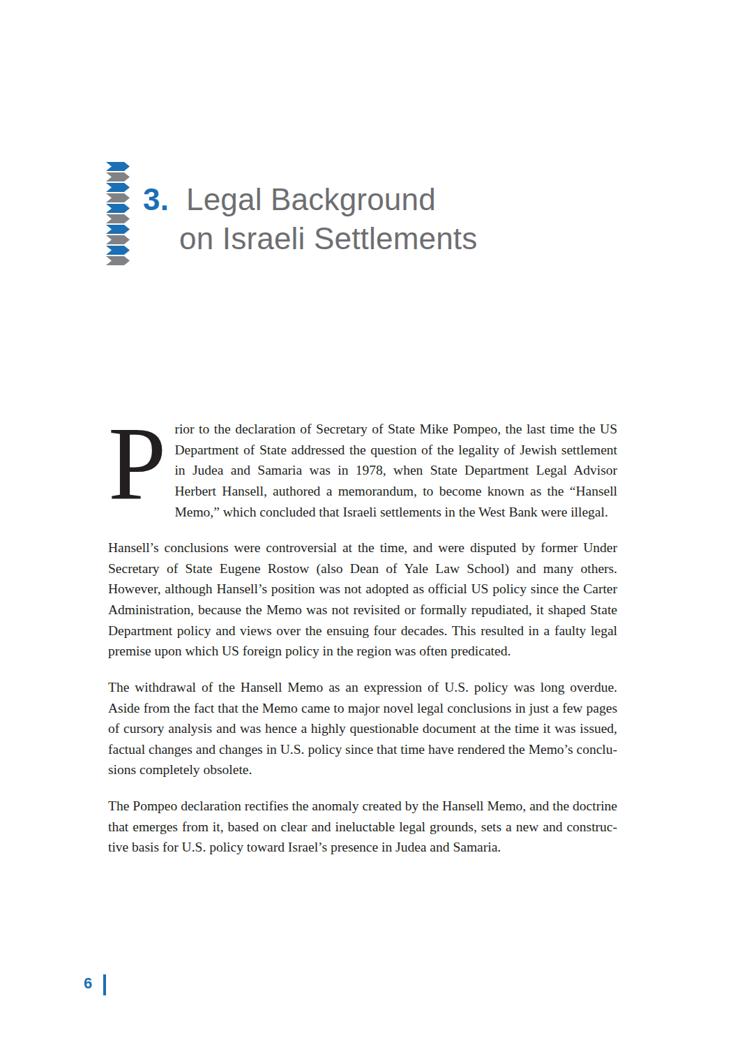3. Legal Backgroundon Israeli Settlements
Prior to the declaration of Secretary of State Mike Pompeo, the last time the US Department of State addressed the question of the legality of Jewish settlement in Judea and Samaria was in 1978, when State Department Legal Advisor Herbert Hansell, authored a memorandum, to become known as the “Hansell Memo,” which concluded that Israeli settlements in the West Bank were illegal.
Hansell’s conclusions were controversial at the time, and were disputed by former Under Secretary of State Eugene Rostow (also Dean of Yale Law School) and many others. However, although Hansell’s position was not adopted as official US policy since the Carter Administration, because the Memo was not revisited or formally repudiated, it shaped State Department policy and views over the ensuing four decades. This resulted in a faulty legal premise upon which US foreign policy in the region was often predicated.
The withdrawal of the Hansell Memo as an expression of U.S. policy was long overdue. Aside from the fact that the Memo came to major novel legal conclusions in just a few pages of cursory analysis and was hence a highly questionable document at the time it was issued, factual changes and changes in U.S. policy since that time have rendered the Memo’s conclusions completely obsolete.
The Pompeo declaration rectifies the anomaly created by the Hansell Memo, and the doctrine that emerges from it, based on clear and ineluctable legal grounds, sets a new and constructive basis for U.S. policy toward Israel’s presence in Judea and Samaria.
6